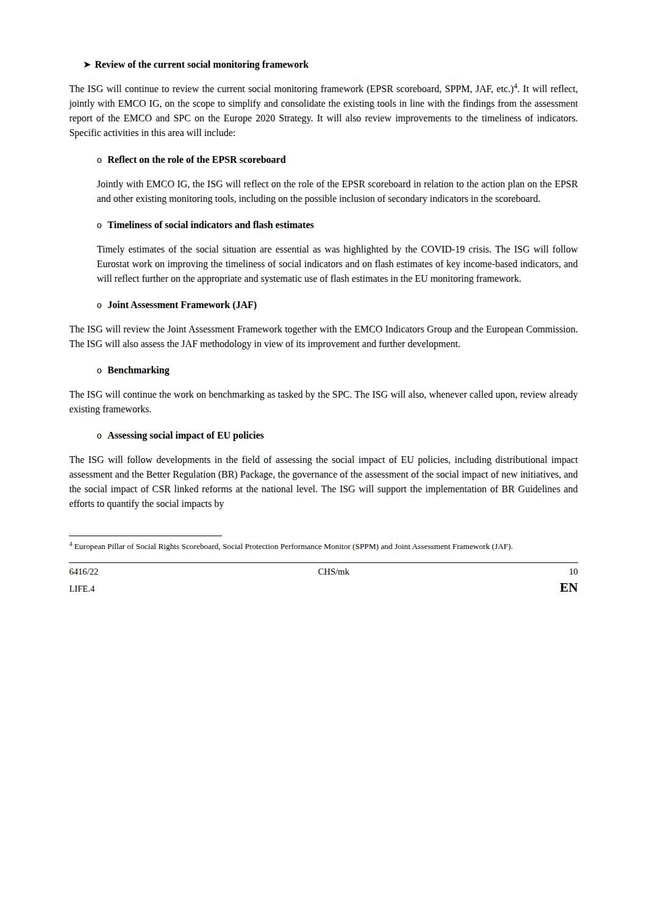Review of the current social monitoring framework
The ISG will continue to review the current social monitoring framework (EPSR scoreboard, SPPM, JAF, etc.)4. It will reflect, jointly with EMCO IG, on the scope to simplify and consolidate the existing tools in line with the findings from the assessment report of the EMCO and SPC on the Europe 2020 Strategy. It will also review improvements to the timeliness of indicators. Specific activities in this area will include:
Reflect on the role of the EPSR scoreboard
Jointly with EMCO IG, the ISG will reflect on the role of the EPSR scoreboard in relation to the action plan on the EPSR and other existing monitoring tools, including on the possible inclusion of secondary indicators in the scoreboard.
Timeliness of social indicators and flash estimates
Timely estimates of the social situation are essential as was highlighted by the COVID-19 crisis. The ISG will follow Eurostat work on improving the timeliness of social indicators and on flash estimates of key income-based indicators, and will reflect further on the appropriate and systematic use of flash estimates in the EU monitoring framework.
Joint Assessment Framework (JAF)
The ISG will review the Joint Assessment Framework together with the EMCO Indicators Group and the European Commission. The ISG will also assess the JAF methodology in view of its improvement and further development.
Benchmarking
The ISG will continue the work on benchmarking as tasked by the SPC. The ISG will also, whenever called upon, review already existing frameworks.
Assessing social impact of EU policies
The ISG will follow developments in the field of assessing the social impact of EU policies, including distributional impact assessment and the Better Regulation (BR) Package, the governance of the assessment of the social impact of new initiatives, and the social impact of CSR linked reforms at the national level. The ISG will support the implementation of BR Guidelines and efforts to quantify the social impacts by
4 European Pillar of Social Rights Scoreboard, Social Protection Performance Monitor (SPPM) and Joint Assessment Framework (JAF).
6416/22 CHS/mk 10
LIFE.4 EN